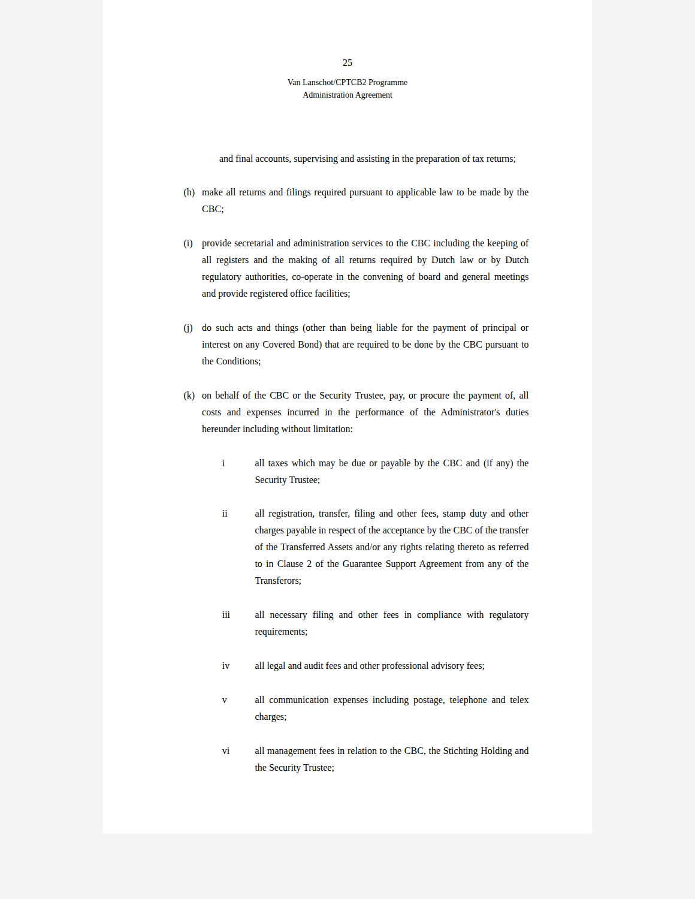25
Van Lanschot/CPTCB2 Programme
Administration Agreement
and final accounts, supervising and assisting in the preparation of tax returns;
(h)
make all returns and filings required pursuant to applicable law to be made by the CBC;
(i)
provide secretarial and administration services to the CBC including the keeping of all registers and the making of all returns required by Dutch law or by Dutch regulatory authorities, co-operate in the convening of board and general meetings and provide registered office facilities;
(j)
do such acts and things (other than being liable for the payment of principal or interest on any Covered Bond) that are required to be done by the CBC pursuant to the Conditions;
(k)
on behalf of the CBC or the Security Trustee, pay, or procure the payment of, all costs and expenses incurred in the performance of the Administrator's duties hereunder including without limitation:
i
all taxes which may be due or payable by the CBC and (if any) the Security Trustee;
ii
all registration, transfer, filing and other fees, stamp duty and other charges payable in respect of the acceptance by the CBC of the transfer of the Transferred Assets and/or any rights relating thereto as referred to in Clause 2 of the Guarantee Support Agreement from any of the Transferors;
iii
all necessary filing and other fees in compliance with regulatory requirements;
iv
all legal and audit fees and other professional advisory fees;
v
all communication expenses including postage, telephone and telex charges;
vi
all management fees in relation to the CBC, the Stichting Holding and the Security Trustee;